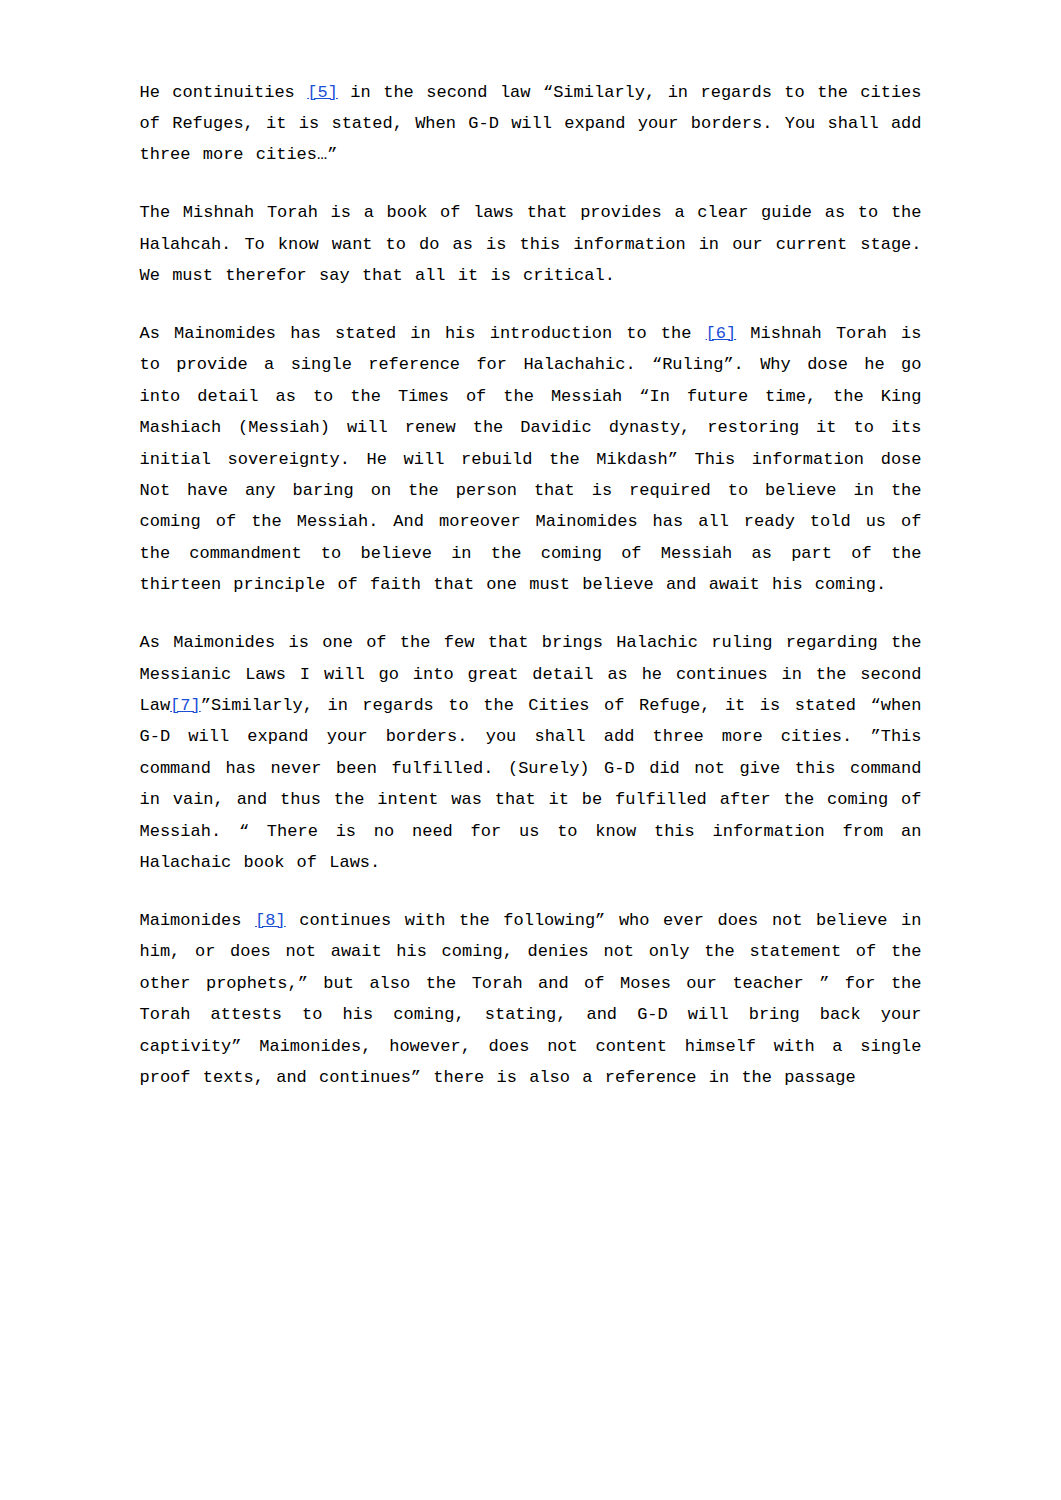He continuities [5] in the second law “Similarly, in regards to the cities of Refuges, it is stated, When G-D will expand your borders. You shall add three more cities…”
The Mishnah Torah is a book of laws that provides a clear guide as to the Halahcah. To know want to do as is this information in our current stage. We must therefor say that all it is critical.
As Mainomides has stated in his introduction to the [6] Mishnah Torah is to provide a single reference for Halachahic. “Ruling”. Why dose he go into detail as to the Times of the Messiah “In future time, the King Mashiach (Messiah) will renew the Davidic dynasty, restoring it to its initial sovereignty. He will rebuild the Mikdash” This information dose Not have any baring on the person that is required to believe in the coming of the Messiah. And moreover Mainomides has all ready told us of the commandment to believe in the coming of Messiah as part of the thirteen principle of faith that one must believe and await his coming.
As Maimonides is one of the few that brings Halachic ruling regarding the Messianic Laws I will go into great detail as he continues in the second Law[7]”Similarly, in regards to the Cities of Refuge, it is stated “when G-D will expand your borders. you shall add three more cities. ”This command has never been fulfilled. (Surely) G-D did not give this command in vain, and thus the intent was that it be fulfilled after the coming of Messiah. “ There is no need for us to know this information from an Halachaic book of Laws.
Maimonides [8] continues with the following” who ever does not believe in him, or does not await his coming, denies not only the statement of the other prophets,” but also the Torah and of Moses our teacher ” for the Torah attests to his coming, stating, and G-D will bring back your captivity” Maimonides, however, does not content himself with a single proof texts, and continues” there is also a reference in the passage